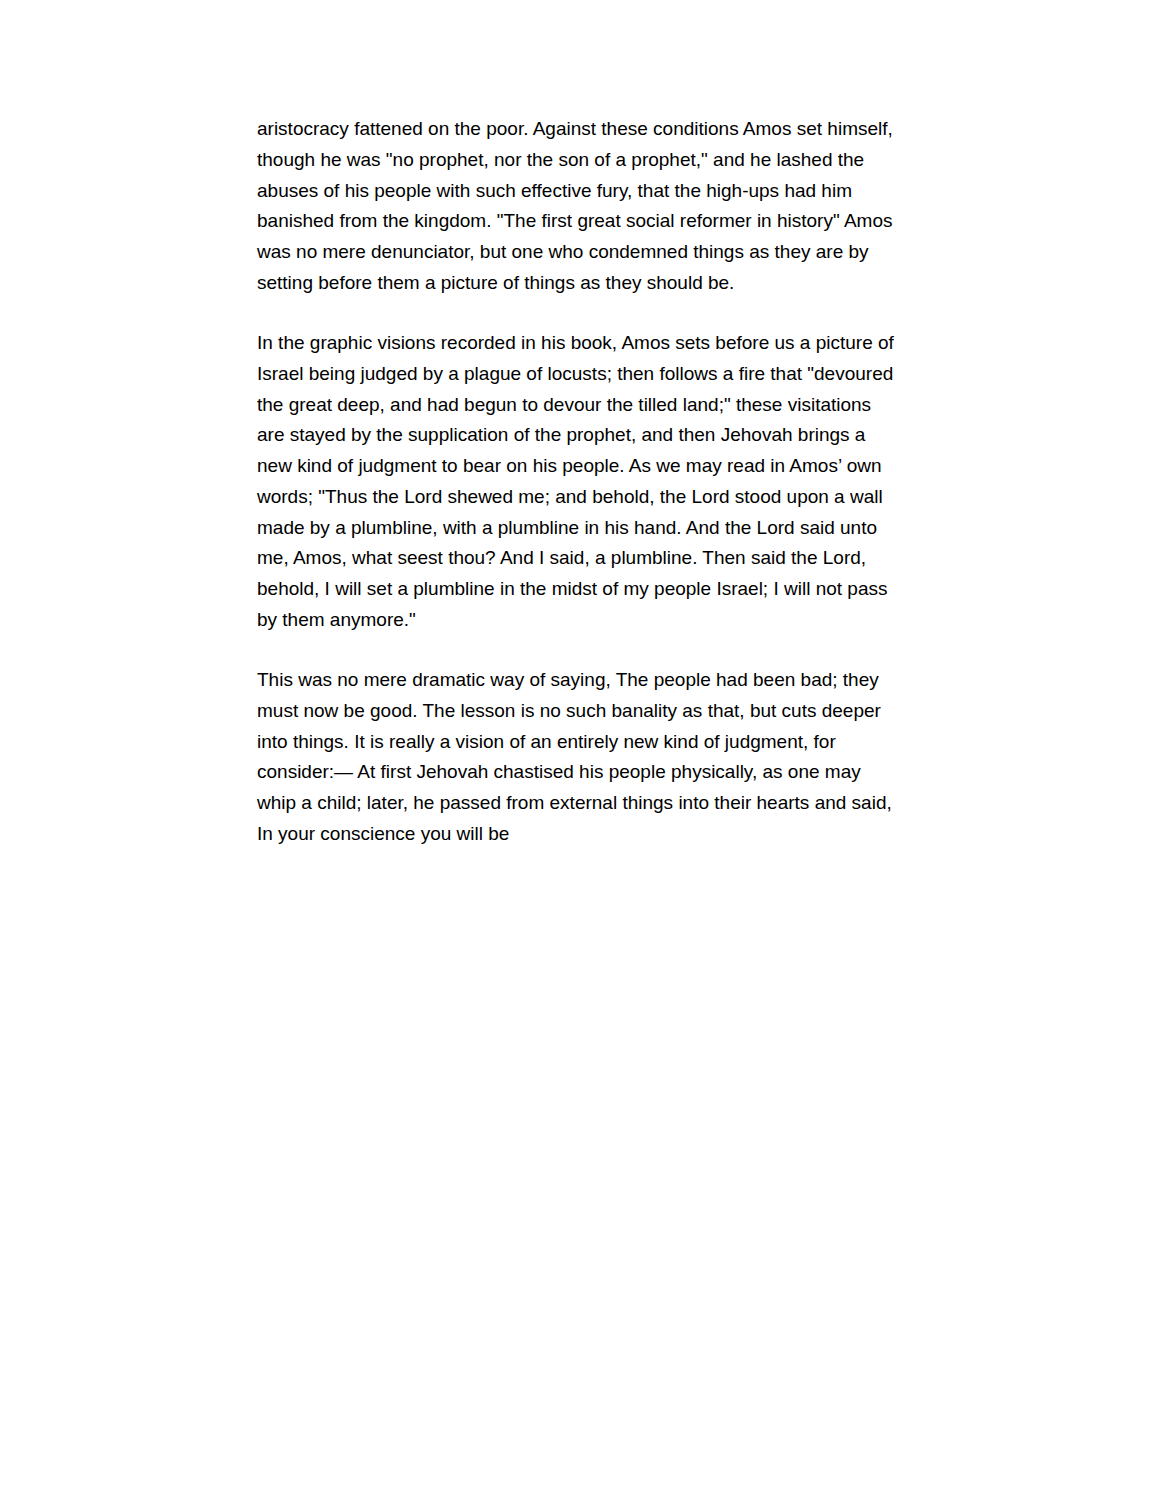aristocracy fattened on the poor. Against these conditions Amos set himself, though he was "no prophet, nor the son of a prophet," and he lashed the abuses of his people with such effective fury, that the high-ups had him banished from the kingdom. "The first great social reformer in history" Amos was no mere denunciator, but one who condemned things as they are by setting before them a picture of things as they should be.
In the graphic visions recorded in his book, Amos sets before us a picture of Israel being judged by a plague of locusts; then follows a fire that "devoured the great deep, and had begun to devour the tilled land;" these visitations are stayed by the supplication of the prophet, and then Jehovah brings a new kind of judgment to bear on his people. As we may read in Amos’ own words; "Thus the Lord shewed me; and behold, the Lord stood upon a wall made by a plumbline, with a plumbline in his hand. And the Lord said unto me, Amos, what seest thou? And I said, a plumbline. Then said the Lord, behold, I will set a plumbline in the midst of my people Israel; I will not pass by them anymore."
This was no mere dramatic way of saying, The people had been bad; they must now be good. The lesson is no such banality as that, but cuts deeper into things. It is really a vision of an entirely new kind of judgment, for consider:— At first Jehovah chastised his people physically, as one may whip a child; later, he passed from external things into their hearts and said, In your conscience you will be